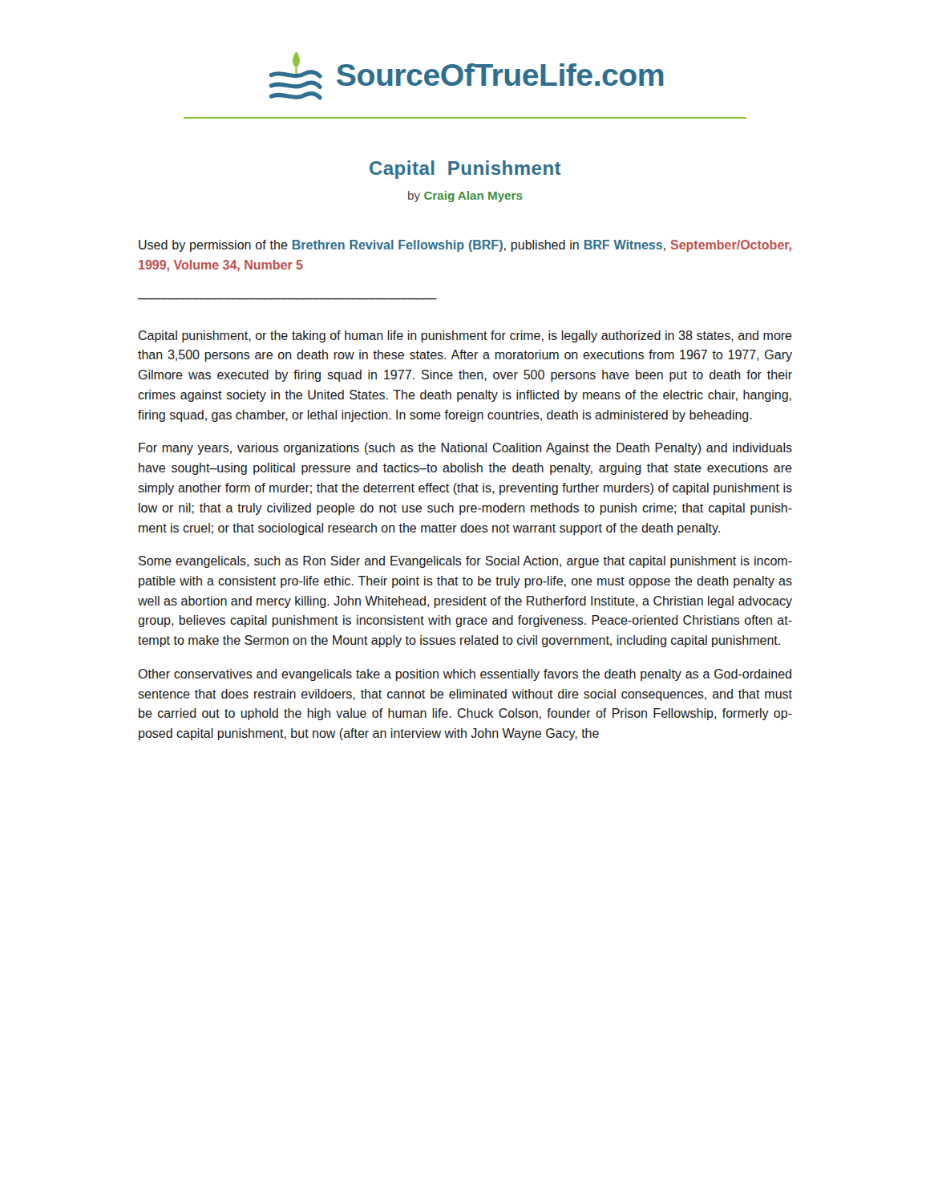SourceOfTrueLife.com
Capital Punishment
by Craig Alan Myers
Used by permission of the Brethren Revival Fellowship (BRF), published in BRF Witness, September/October, 1999, Volume 34, Number 5
_______________________________________________
Capital punishment, or the taking of human life in punishment for crime, is legally authorized in 38 states, and more than 3,500 persons are on death row in these states. After a moratorium on executions from 1967 to 1977, Gary Gilmore was executed by firing squad in 1977. Since then, over 500 persons have been put to death for their crimes against society in the United States. The death penalty is inflicted by means of the electric chair, hanging, firing squad, gas chamber, or lethal injection. In some foreign countries, death is administered by beheading.
For many years, various organizations (such as the National Coalition Against the Death Penalty) and individuals have sought–using political pressure and tactics–to abolish the death penalty, arguing that state executions are simply another form of murder; that the deterrent effect (that is, preventing further murders) of capital punishment is low or nil; that a truly civilized people do not use such pre-modern methods to punish crime; that capital punishment is cruel; or that sociological research on the matter does not warrant support of the death penalty.
Some evangelicals, such as Ron Sider and Evangelicals for Social Action, argue that capital punishment is incompatible with a consistent pro-life ethic. Their point is that to be truly pro-life, one must oppose the death penalty as well as abortion and mercy killing. John Whitehead, president of the Rutherford Institute, a Christian legal advocacy group, believes capital punishment is inconsistent with grace and forgiveness. Peace-oriented Christians often attempt to make the Sermon on the Mount apply to issues related to civil government, including capital punishment.
Other conservatives and evangelicals take a position which essentially favors the death penalty as a God-ordained sentence that does restrain evildoers, that cannot be eliminated without dire social consequences, and that must be carried out to uphold the high value of human life. Chuck Colson, founder of Prison Fellowship, formerly opposed capital punishment, but now (after an interview with John Wayne Gacy, the